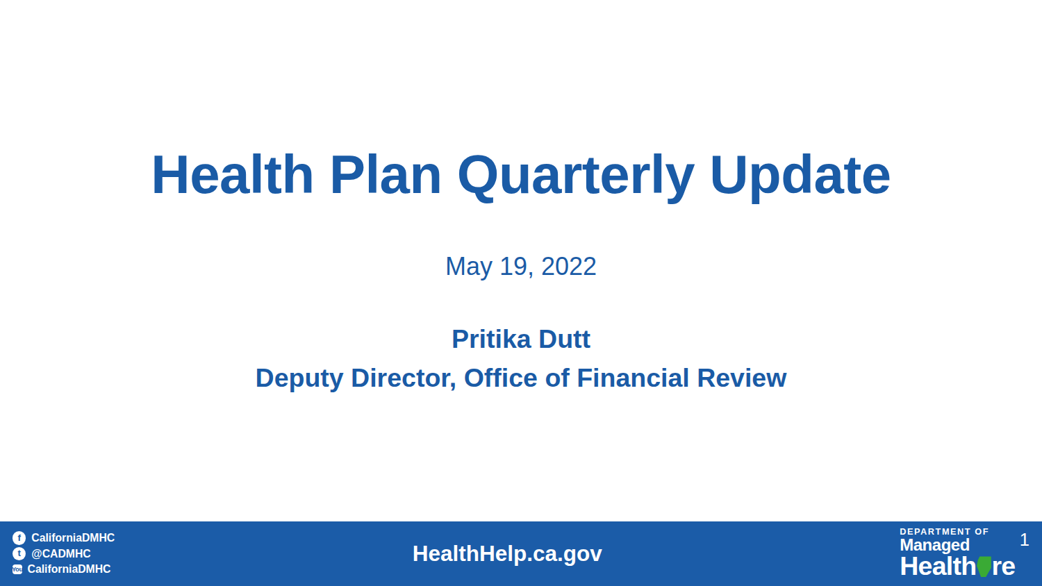Health Plan Quarterly Update
May 19, 2022
Pritika Dutt Deputy Director, Office of Financial Review
fCaliforniaDMHC
t@CADMHC
You CaliforniaDMHC
HealthHelp.ca.gov
DEPARTMENT OF Managed Health re
1